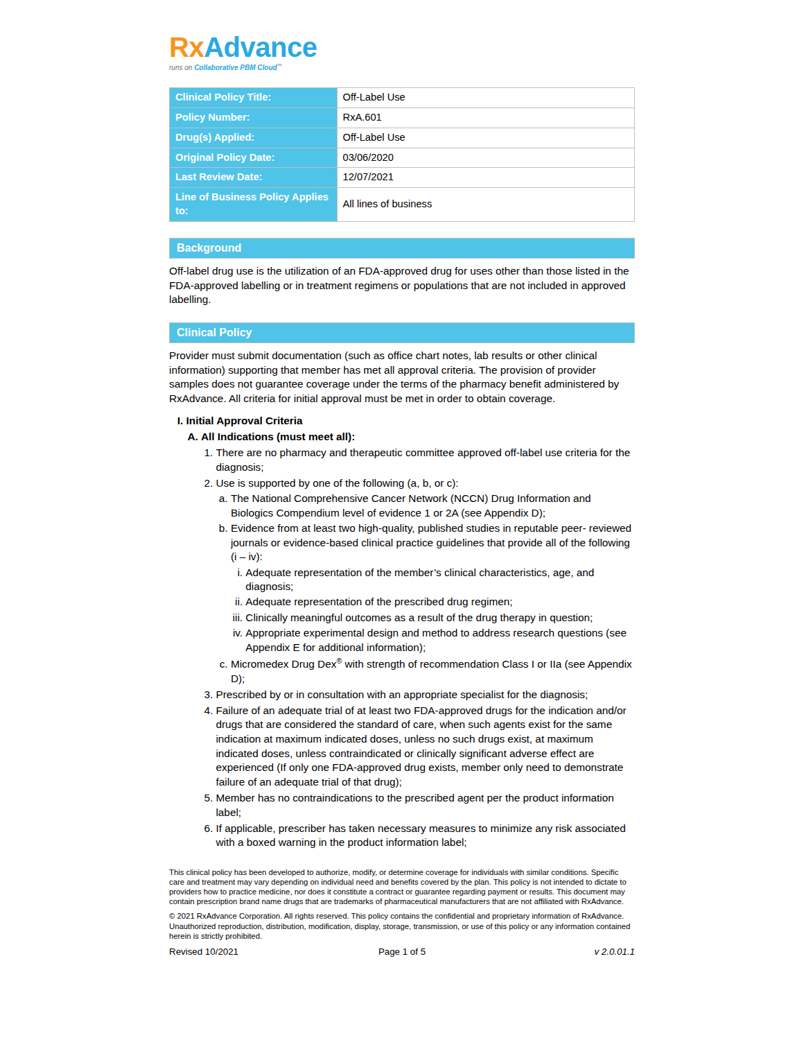Rx Advance
runs on Collaborative PBM Cloud™
| Clinical Policy Title: | Off-Label Use |
| Policy Number: | RxA.601 |
| Drug(s) Applied: | Off-Label Use |
| Original Policy Date: | 03/06/2020 |
| Last Review Date: | 12/07/2021 |
| Line of Business Policy Applies to: | All lines of business |
Background
Off-label drug use is the utilization of an FDA-approved drug for uses other than those listed in the FDA-approved labelling or in treatment regimens or populations that are not included in approved labelling.
Clinical Policy
Provider must submit documentation (such as office chart notes, lab results or other clinical information) supporting that member has met all approval criteria. The provision of provider samples does not guarantee coverage under the terms of the pharmacy benefit administered by RxAdvance. All criteria for initial approval must be met in order to obtain coverage.
Initial Approval Criteria
All Indications (must meet all):
There are no pharmacy and therapeutic committee approved off-label use criteria for the diagnosis;
Use is supported by one of the following (a, b, or c):
The National Comprehensive Cancer Network (NCCN) Drug Information and Biologics Compendium level of evidence 1 or 2A (see Appendix D);
Evidence from at least two high-quality, published studies in reputable peer- reviewed journals or evidence-based clinical practice guidelines that provide all of the following (i – iv):
Adequate representation of the member’s clinical characteristics, age, and diagnosis;
Adequate representation of the prescribed drug regimen;
Clinically meaningful outcomes as a result of the drug therapy in question;
Appropriate experimental design and method to address research questions (see Appendix E for additional information);
Micromedex Drug Dex® with strength of recommendation Class I or IIa (see Appendix D);
Prescribed by or in consultation with an appropriate specialist for the diagnosis;
Failure of an adequate trial of at least two FDA-approved drugs for the indication and/or drugs that are considered the standard of care, when such agents exist for the same indication at maximum indicated doses, unless no such drugs exist, at maximum indicated doses, unless contraindicated or clinically significant adverse effect are experienced (If only one FDA-approved drug exists, member only need to demonstrate failure of an adequate trial of that drug);
Member has no contraindications to the prescribed agent per the product information label;
If applicable, prescriber has taken necessary measures to minimize any risk associated with a boxed warning in the product information label;
This clinical policy has been developed to authorize, modify, or determine coverage for individuals with similar conditions. Specific care and treatment may vary depending on individual need and benefits covered by the plan. This policy is not intended to dictate to providers how to practice medicine, nor does it constitute a contract or guarantee regarding payment or results. This document may contain prescription brand name drugs that are trademarks of pharmaceutical manufacturers that are not affiliated with RxAdvance.
© 2021 RxAdvance Corporation. All rights reserved. This policy contains the confidential and proprietary information of RxAdvance. Unauthorized reproduction, distribution, modification, display, storage, transmission, or use of this policy or any information contained herein is strictly prohibited.
Revised 10/2021
Page 1 of 5
v 2.0.01.1